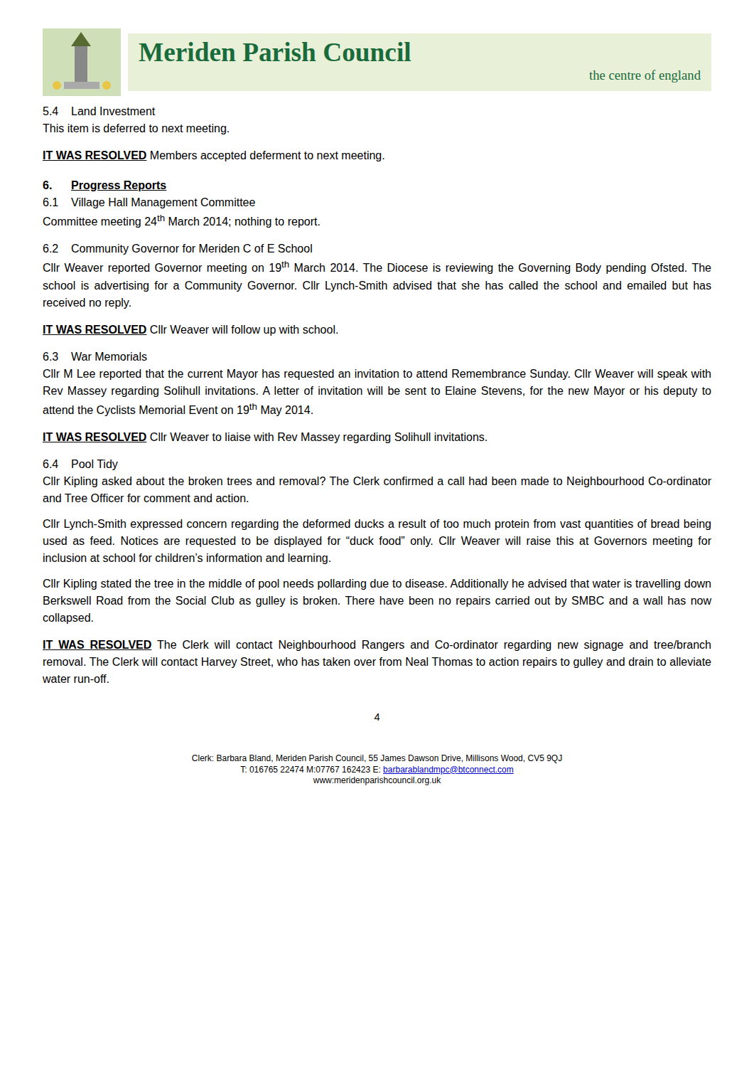Meriden Parish Council
the centre of england
5.4 Land Investment
This item is deferred to next meeting.
IT WAS RESOLVED Members accepted deferment to next meeting.
6. Progress Reports
6.1 Village Hall Management Committee
Committee meeting 24th March 2014; nothing to report.
6.2 Community Governor for Meriden C of E School
Cllr Weaver reported Governor meeting on 19th March 2014. The Diocese is reviewing the Governing Body pending Ofsted. The school is advertising for a Community Governor. Cllr Lynch-Smith advised that she has called the school and emailed but has received no reply.
IT WAS RESOLVED Cllr Weaver will follow up with school.
6.3 War Memorials
Cllr M Lee reported that the current Mayor has requested an invitation to attend Remembrance Sunday. Cllr Weaver will speak with Rev Massey regarding Solihull invitations. A letter of invitation will be sent to Elaine Stevens, for the new Mayor or his deputy to attend the Cyclists Memorial Event on 19th May 2014.
IT WAS RESOLVED Cllr Weaver to liaise with Rev Massey regarding Solihull invitations.
6.4 Pool Tidy
Cllr Kipling asked about the broken trees and removal? The Clerk confirmed a call had been made to Neighbourhood Co-ordinator and Tree Officer for comment and action.
Cllr Lynch-Smith expressed concern regarding the deformed ducks a result of too much protein from vast quantities of bread being used as feed. Notices are requested to be displayed for “duck food” only. Cllr Weaver will raise this at Governors meeting for inclusion at school for children’s information and learning.
Cllr Kipling stated the tree in the middle of pool needs pollarding due to disease. Additionally he advised that water is travelling down Berkswell Road from the Social Club as gulley is broken. There have been no repairs carried out by SMBC and a wall has now collapsed.
IT WAS RESOLVED The Clerk will contact Neighbourhood Rangers and Co-ordinator regarding new signage and tree/branch removal. The Clerk will contact Harvey Street, who has taken over from Neal Thomas to action repairs to gulley and drain to alleviate water run-off.
4
Clerk: Barbara Bland, Meriden Parish Council, 55 James Dawson Drive, Millisons Wood, CV5 9QJ
T: 016765 22474 M:07767 162423 E: barbarablandmpc@btconnect.com
www:meridenparishcouncil.org.uk